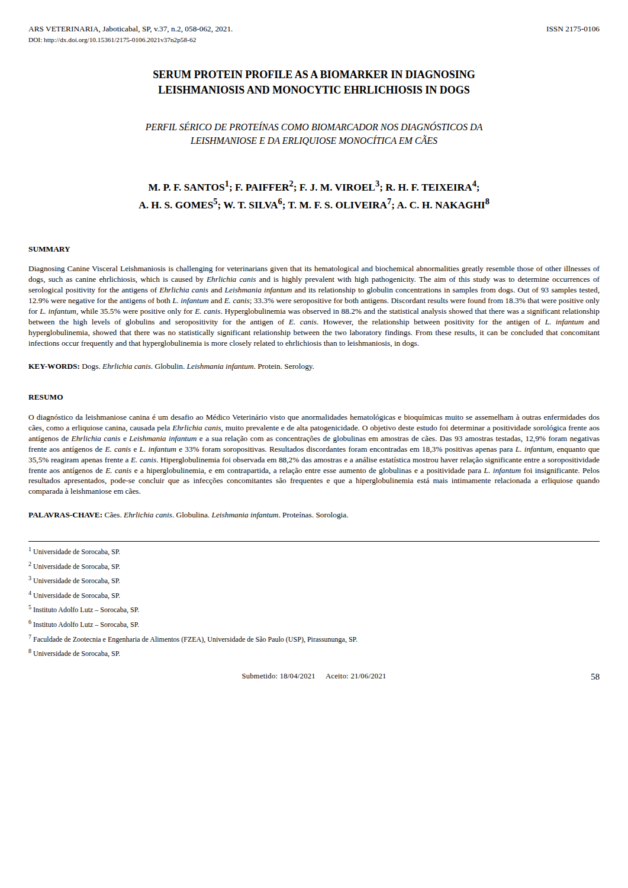ARS VETERINARIA, Jaboticabal, SP, v.37, n.2, 058-062, 2021. ISSN 2175-0106
DOI: http://dx.doi.org/10.15361/2175-0106.2021v37n2p58-62
SERUM PROTEIN PROFILE AS A BIOMARKER IN DIAGNOSING
LEISHMANIOSIS AND MONOCYTIC EHRLICHIOSIS IN DOGS
PERFIL SÉRICO DE PROTEÍNAS COMO BIOMARCADOR NOS DIAGNÓSTICOS DA
LEISHMANIOSE E DA ERLIQUIOSE MONOCÍTICA EM CÃES
M. P. F. SANTOS1; F. PAIFFER2; F. J. M. VIROEL3; R. H. F. TEIXEIRA4;
A. H. S. GOMES5; W. T. SILVA6; T. M. F. S. OLIVEIRA7; A. C. H. NAKAGHI8
SUMMARY
Diagnosing Canine Visceral Leishmaniosis is challenging for veterinarians given that its hematological and biochemical abnormalities greatly resemble those of other illnesses of dogs, such as canine ehrlichiosis, which is caused by Ehrlichia canis and is highly prevalent with high pathogenicity. The aim of this study was to determine occurrences of serological positivity for the antigens of Ehrlichia canis and Leishmania infantum and its relationship to globulin concentrations in samples from dogs. Out of 93 samples tested, 12.9% were negative for the antigens of both L. infantum and E. canis; 33.3% were seropositive for both antigens. Discordant results were found from 18.3% that were positive only for L. infantum, while 35.5% were positive only for E. canis. Hyperglobulinemia was observed in 88.2% and the statistical analysis showed that there was a significant relationship between the high levels of globulins and seropositivity for the antigen of E. canis. However, the relationship between positivity for the antigen of L. infantum and hyperglobulinemia, showed that there was no statistically significant relationship between the two laboratory findings. From these results, it can be concluded that concomitant infections occur frequently and that hyperglobulinemia is more closely related to ehrlichiosis than to leishmaniosis, in dogs.
KEY-WORDS: Dogs. Ehrlichia canis. Globulin. Leishmania infantum. Protein. Serology.
RESUMO
O diagnóstico da leishmaniose canina é um desafio ao Médico Veterinário visto que anormalidades hematológicas e bioquímicas muito se assemelham à outras enfermidades dos cães, como a erliquiose canina, causada pela Ehrlichia canis, muito prevalente e de alta patogenicidade. O objetivo deste estudo foi determinar a positividade sorológica frente aos antígenos de Ehrlichia canis e Leishmania infantum e a sua relação com as concentrações de globulinas em amostras de cães. Das 93 amostras testadas, 12,9% foram negativas frente aos antígenos de E. canis e L. infantum e 33% foram soropositivas. Resultados discordantes foram encontradas em 18,3% positivas apenas para L. infantum, enquanto que 35,5% reagiram apenas frente a E. canis. Hiperglobulinemia foi observada em 88,2% das amostras e a análise estatística mostrou haver relação significante entre a soropositividade frente aos antígenos de E. canis e a hiperglobulinemia, e em contrapartida, a relação entre esse aumento de globulinas e a positividade para L. infantum foi insignificante. Pelos resultados apresentados, pode-se concluir que as infecções concomitantes são frequentes e que a hiperglobulinemia está mais intimamente relacionada a erliquiose quando comparada à leishmaniose em cães.
PALAVRAS-CHAVE: Cães. Ehrlichia canis. Globulina. Leishmania infantum. Proteínas. Sorologia.
1 Universidade de Sorocaba, SP.
2 Universidade de Sorocaba, SP.
3 Universidade de Sorocaba, SP.
4 Universidade de Sorocaba, SP.
5 Instituto Adolfo Lutz – Sorocaba, SP.
6 Instituto Adolfo Lutz – Sorocaba, SP.
7 Faculdade de Zootecnia e Engenharia de Alimentos (FZEA), Universidade de São Paulo (USP), Pirassununga, SP.
8 Universidade de Sorocaba, SP.
Submetido: 18/04/2021 Aceito: 21/06/2021 58